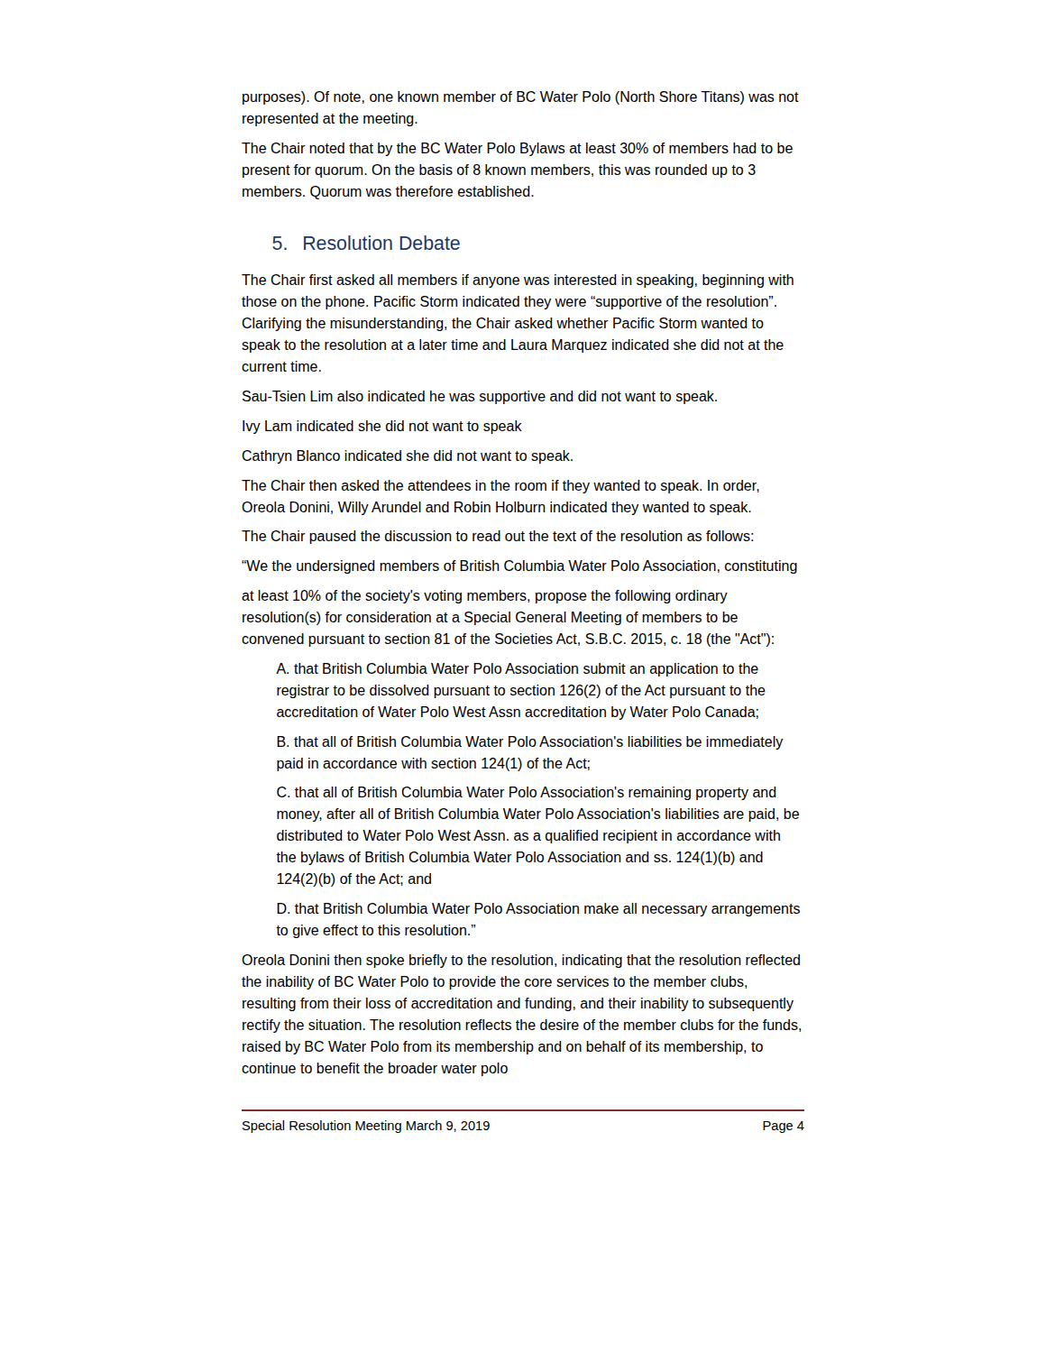purposes). Of note, one known member of BC Water Polo (North Shore Titans) was not represented at the meeting.
The Chair noted that by the BC Water Polo Bylaws at least 30% of members had to be present for quorum. On the basis of 8 known members, this was rounded up to 3 members. Quorum was therefore established.
5. Resolution Debate
The Chair first asked all members if anyone was interested in speaking, beginning with those on the phone. Pacific Storm indicated they were “supportive of the resolution”. Clarifying the misunderstanding, the Chair asked whether Pacific Storm wanted to speak to the resolution at a later time and Laura Marquez indicated she did not at the current time.
Sau-Tsien Lim also indicated he was supportive and did not want to speak.
Ivy Lam indicated she did not want to speak
Cathryn Blanco indicated she did not want to speak.
The Chair then asked the attendees in the room if they wanted to speak. In order, Oreola Donini, Willy Arundel and Robin Holburn indicated they wanted to speak.
The Chair paused the discussion to read out the text of the resolution as follows:
“We the undersigned members of British Columbia Water Polo Association, constituting
at least 10% of the society's voting members, propose the following ordinary resolution(s) for consideration at a Special General Meeting of members to be convened pursuant to section 81 of the Societies Act, S.B.C. 2015, c. 18 (the "Act"):
A. that British Columbia Water Polo Association submit an application to the registrar to be dissolved pursuant to section 126(2) of the Act pursuant to the accreditation of Water Polo West Assn accreditation by Water Polo Canada;
B. that all of British Columbia Water Polo Association's liabilities be immediately paid in accordance with section 124(1) of the Act;
C. that all of British Columbia Water Polo Association's remaining property and money, after all of British Columbia Water Polo Association's liabilities are paid, be distributed to Water Polo West Assn. as a qualified recipient in accordance with the bylaws of British Columbia Water Polo Association and ss. 124(1)(b) and 124(2)(b) of the Act; and
D. that British Columbia Water Polo Association make all necessary arrangements to give effect to this resolution.”
Oreola Donini then spoke briefly to the resolution, indicating that the resolution reflected the inability of BC Water Polo to provide the core services to the member clubs, resulting from their loss of accreditation and funding, and their inability to subsequently rectify the situation. The resolution reflects the desire of the member clubs for the funds, raised by BC Water Polo from its membership and on behalf of its membership, to continue to benefit the broader water polo
Special Resolution Meeting March 9, 2019 Page 4